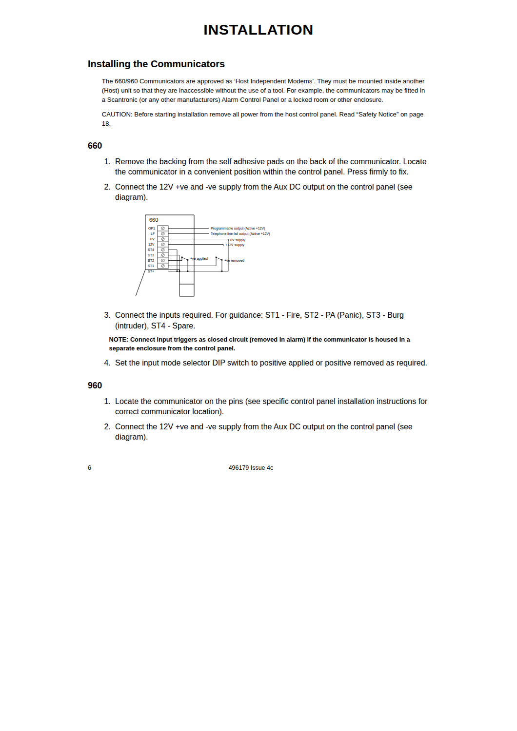INSTALLATION
Installing the Communicators
The 660/960 Communicators are approved as ‘Host Independent Modems’. They must be mounted inside another (Host) unit so that they are inaccessible without the use of a tool. For example, the communicators may be fitted in a Scantronic (or any other manufacturers) Alarm Control Panel or a locked room or other enclosure.
CAUTION: Before starting installation remove all power from the host control panel. Read “Safety Notice” on page 18.
660
Remove the backing from the self adhesive pads on the back of the communicator. Locate the communicator in a convenient position within the control panel. Press firmly to fix.
Connect the 12V +ve and -ve supply from the Aux DC output on the control panel (see diagram).
660 OP1 LF 0V 12V ST4 ST3 ST2 ST1 ST+ Programmable output (Active +12V) Telephone line fail output (Active +12V) 0V supply +12V supply +ve applied +ve removed
Connect the inputs required. For guidance: ST1 - Fire, ST2 - PA (Panic), ST3 - Burg (intruder), ST4 - Spare.
NOTE: Connect input triggers as closed circuit (removed in alarm) if the communicator is housed in a separate enclosure from the control panel.
Set the input mode selector DIP switch to positive applied or positive removed as required.
960
Locate the communicator on the pins (see specific control panel installation instructions for correct communicator location).
Connect the 12V +ve and -ve supply from the Aux DC output on the control panel (see diagram).
6 496179 Issue 4c